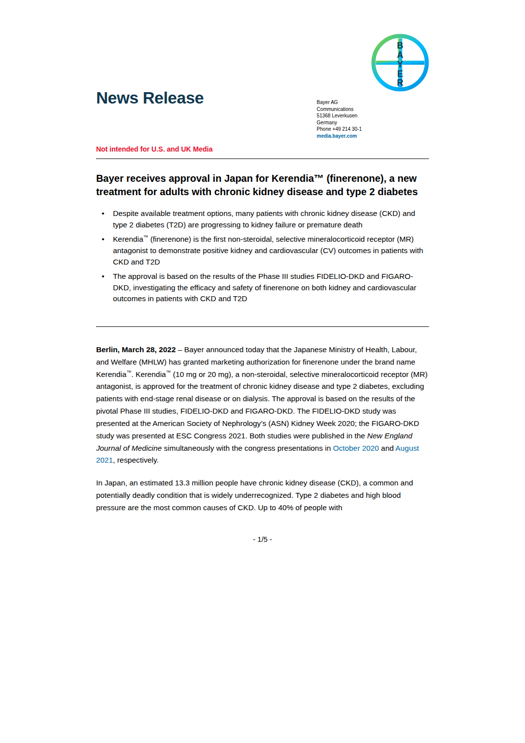News Release
B A Y E R
Bayer AG
Communications
51368 Leverkusen
Germany
Phone +49 214 30-1
media.bayer.com
Not intended for U.S. and UK Media
Bayer receives approval in Japan for Kerendia™ (finerenone), a new treatment for adults with chronic kidney disease and type 2 diabetes
Despite available treatment options, many patients with chronic kidney disease (CKD) and type 2 diabetes (T2D) are progressing to kidney failure or premature death
Kerendia™ (finerenone) is the first non-steroidal, selective mineralocorticoid receptor (MR) antagonist to demonstrate positive kidney and cardiovascular (CV) outcomes in patients with CKD and T2D
The approval is based on the results of the Phase III studies FIDELIO-DKD and FIGARO-DKD, investigating the efficacy and safety of finerenone on both kidney and cardiovascular outcomes in patients with CKD and T2D
Berlin, March 28, 2022 – Bayer announced today that the Japanese Ministry of Health, Labour, and Welfare (MHLW) has granted marketing authorization for finerenone under the brand name Kerendia™. Kerendia™ (10 mg or 20 mg), a non-steroidal, selective mineralocorticoid receptor (MR) antagonist, is approved for the treatment of chronic kidney disease and type 2 diabetes, excluding patients with end-stage renal disease or on dialysis. The approval is based on the results of the pivotal Phase III studies, FIDELIO-DKD and FIGARO-DKD. The FIDELIO-DKD study was presented at the American Society of Nephrology’s (ASN) Kidney Week 2020; the FIGARO-DKD study was presented at ESC Congress 2021. Both studies were published in the New England Journal of Medicine simultaneously with the congress presentations in October 2020 and August 2021, respectively.
In Japan, an estimated 13.3 million people have chronic kidney disease (CKD), a common and potentially deadly condition that is widely underrecognized. Type 2 diabetes and high blood pressure are the most common causes of CKD. Up to 40% of people with
- 1/5 -